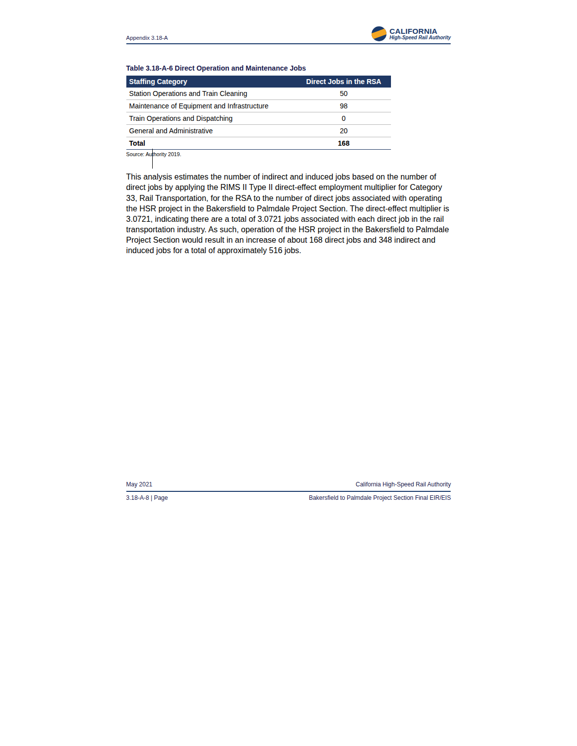Appendix 3.18-A
CALIFORNIA
High-Speed Rail Authority
Table 3.18-A-6 Direct Operation and Maintenance Jobs
| Staffing Category | Direct Jobs in the RSA |
| --- | --- |
| Station Operations and Train Cleaning | 50 |
| Maintenance of Equipment and Infrastructure | 98 |
| Train Operations and Dispatching | 0 |
| General and Administrative | 20 |
| Total | 168 |
Source: Authority 2019.
This analysis estimates the number of indirect and induced jobs based on the number of direct jobs by applying the RIMS II Type II direct-effect employment multiplier for Category 33, Rail Transportation, for the RSA to the number of direct jobs associated with operating the HSR project in the Bakersfield to Palmdale Project Section. The direct-effect multiplier is 3.0721, indicating there are a total of 3.0721 jobs associated with each direct job in the rail transportation industry. As such, operation of the HSR project in the Bakersfield to Palmdale Project Section would result in an increase of about 168 direct jobs and 348 indirect and induced jobs for a total of approximately 516 jobs.
May 2021
California High-Speed Rail Authority
3.18-A-8 | Page
Bakersfield to Palmdale Project Section Final EIR/EIS